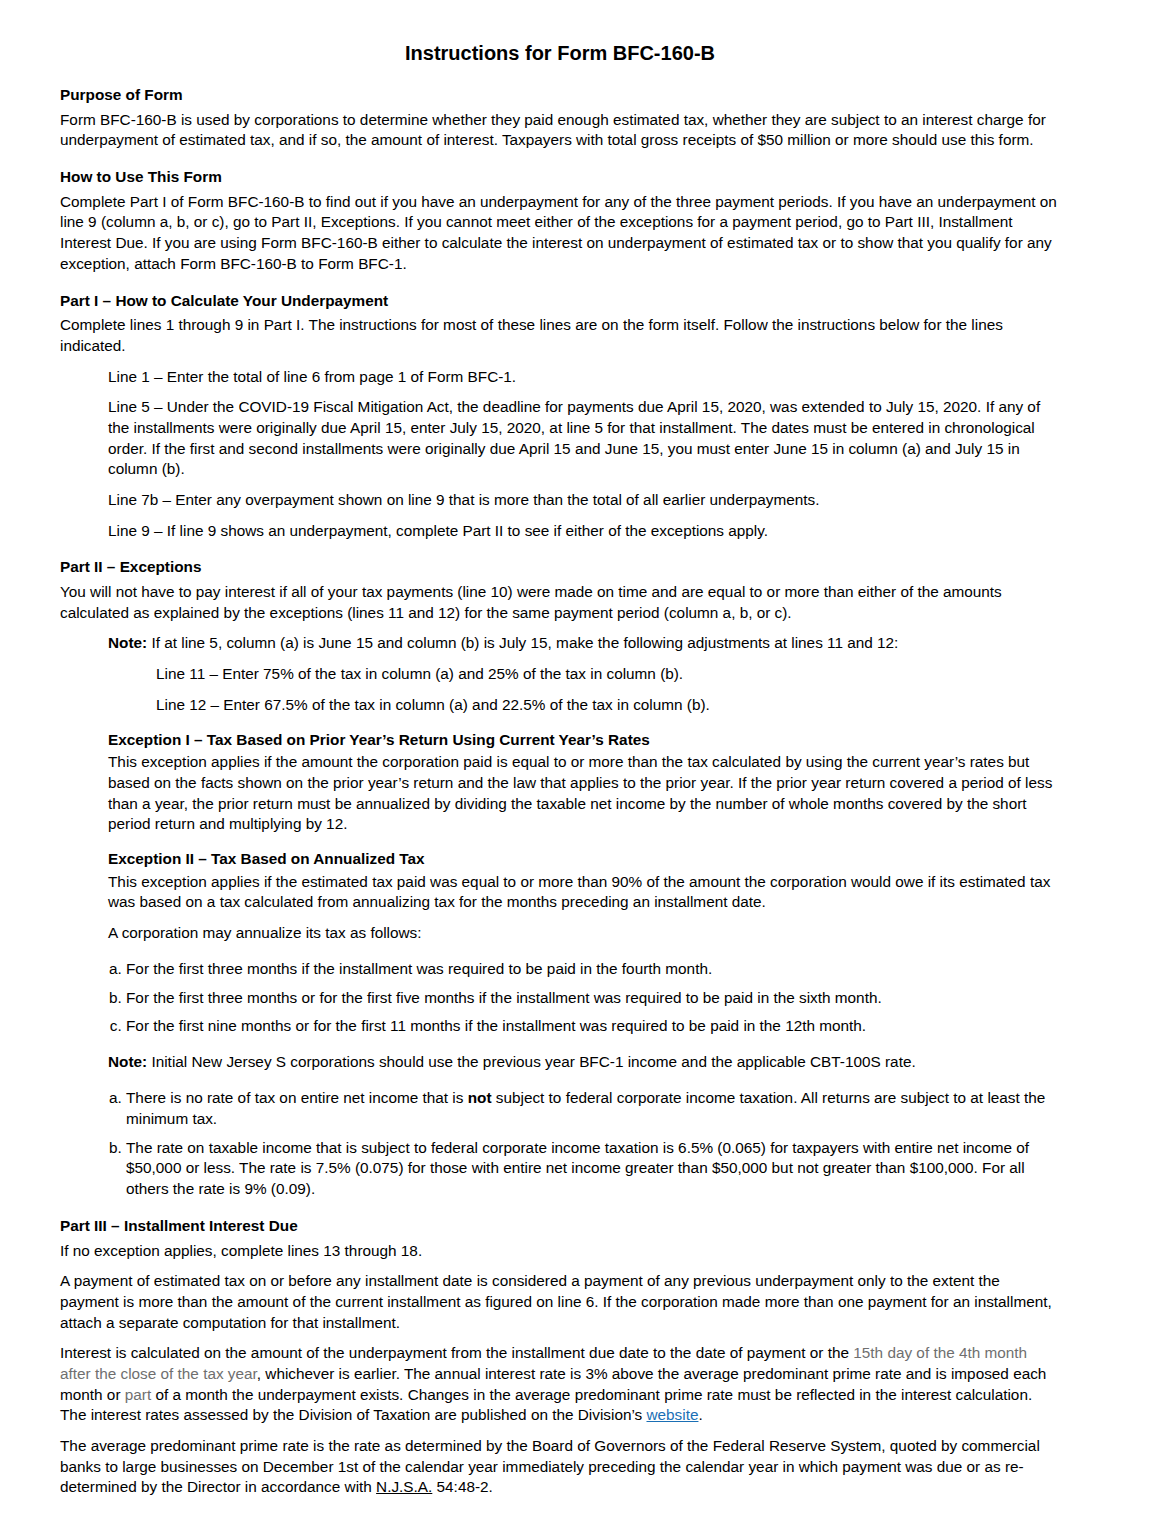Instructions for Form BFC-160-B
Purpose of Form
Form BFC-160-B is used by corporations to determine whether they paid enough estimated tax, whether they are subject to an interest charge for underpayment of estimated tax, and if so, the amount of interest. Taxpayers with total gross receipts of $50 million or more should use this form.
How to Use This Form
Complete Part I of Form BFC-160-B to find out if you have an underpayment for any of the three payment periods. If you have an underpayment on line 9 (column a, b, or c), go to Part II, Exceptions. If you cannot meet either of the exceptions for a payment period, go to Part III, Installment Interest Due. If you are using Form BFC-160-B either to calculate the interest on underpayment of estimated tax or to show that you qualify for any exception, attach Form BFC-160-B to Form BFC-1.
Part I – How to Calculate Your Underpayment
Complete lines 1 through 9 in Part I. The instructions for most of these lines are on the form itself. Follow the instructions below for the lines indicated.
Line 1 – Enter the total of line 6 from page 1 of Form BFC-1.
Line 5 – Under the COVID-19 Fiscal Mitigation Act, the deadline for payments due April 15, 2020, was extended to July 15, 2020. If any of the installments were originally due April 15, enter July 15, 2020, at line 5 for that installment. The dates must be entered in chronological order. If the first and second installments were originally due April 15 and June 15, you must enter June 15 in column (a) and July 15 in column (b).
Line 7b – Enter any overpayment shown on line 9 that is more than the total of all earlier underpayments.
Line 9 – If line 9 shows an underpayment, complete Part II to see if either of the exceptions apply.
Part II – Exceptions
You will not have to pay interest if all of your tax payments (line 10) were made on time and are equal to or more than either of the amounts calculated as explained by the exceptions (lines 11 and 12) for the same payment period (column a, b, or c).
Note: If at line 5, column (a) is June 15 and column (b) is July 15, make the following adjustments at lines 11 and 12:
Line 11 – Enter 75% of the tax in column (a) and 25% of the tax in column (b).
Line 12 – Enter 67.5% of the tax in column (a) and 22.5% of the tax in column (b).
Exception I – Tax Based on Prior Year’s Return Using Current Year’s Rates
This exception applies if the amount the corporation paid is equal to or more than the tax calculated by using the current year’s rates but based on the facts shown on the prior year’s return and the law that applies to the prior year. If the prior year return covered a period of less than a year, the prior return must be annualized by dividing the taxable net income by the number of whole months covered by the short period return and multiplying by 12.
Exception II – Tax Based on Annualized Tax
This exception applies if the estimated tax paid was equal to or more than 90% of the amount the corporation would owe if its estimated tax was based on a tax calculated from annualizing tax for the months preceding an installment date.
A corporation may annualize its tax as follows:
For the first three months if the installment was required to be paid in the fourth month.
For the first three months or for the first five months if the installment was required to be paid in the sixth month.
For the first nine months or for the first 11 months if the installment was required to be paid in the 12th month.
Note: Initial New Jersey S corporations should use the previous year BFC-1 income and the applicable CBT-100S rate.
There is no rate of tax on entire net income that is not subject to federal corporate income taxation. All returns are subject to at least the minimum tax.
The rate on taxable income that is subject to federal corporate income taxation is 6.5% (0.065) for taxpayers with entire net income of $50,000 or less. The rate is 7.5% (0.075) for those with entire net income greater than $50,000 but not greater than $100,000. For all others the rate is 9% (0.09).
Part III – Installment Interest Due
If no exception applies, complete lines 13 through 18.
A payment of estimated tax on or before any installment date is considered a payment of any previous underpayment only to the extent the payment is more than the amount of the current installment as figured on line 6. If the corporation made more than one payment for an installment, attach a separate computation for that installment.
Interest is calculated on the amount of the underpayment from the installment due date to the date of payment or the 15th day of the 4th month after the close of the tax year, whichever is earlier. The annual interest rate is 3% above the average predominant prime rate and is imposed each month or part of a month the underpayment exists. Changes in the average predominant prime rate must be reflected in the interest calculation. The interest rates assessed by the Division of Taxation are published on the Division’s website.
The average predominant prime rate is the rate as determined by the Board of Governors of the Federal Reserve System, quoted by commercial banks to large businesses on December 1st of the calendar year immediately preceding the calendar year in which payment was due or as re-determined by the Director in accordance with N.J.S.A. 54:48-2.